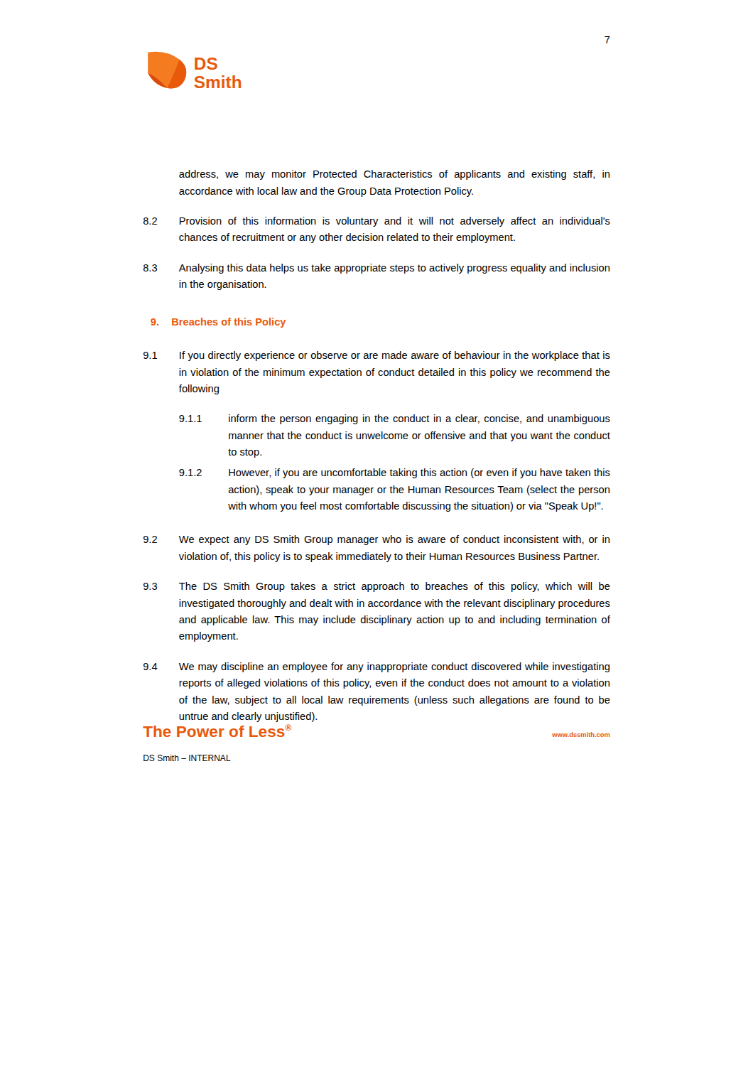7
DS Smith
address, we may monitor Protected Characteristics of applicants and existing staff, in accordance with local law and the Group Data Protection Policy.
8.2
Provision of this information is voluntary and it will not adversely affect an individual's chances of recruitment or any other decision related to their employment.
8.3
Analysing this data helps us take appropriate steps to actively progress equality and inclusion in the organisation.
9.
Breaches of this Policy
9.1
If you directly experience or observe or are made aware of behaviour in the workplace that is in violation of the minimum expectation of conduct detailed in this policy we recommend the following
9.1.1
inform the person engaging in the conduct in a clear, concise, and unambiguous manner that the conduct is unwelcome or offensive and that you want the conduct to stop.
9.1.2
However, if you are uncomfortable taking this action (or even if you have taken this action), speak to your manager or the Human Resources Team (select the person with whom you feel most comfortable discussing the situation) or via "Speak Up!".
9.2
We expect any DS Smith Group manager who is aware of conduct inconsistent with, or in violation of, this policy is to speak immediately to their Human Resources Business Partner.
9.3
The DS Smith Group takes a strict approach to breaches of this policy, which will be investigated thoroughly and dealt with in accordance with the relevant disciplinary procedures and applicable law. This may include disciplinary action up to and including termination of employment.
9.4
We may discipline an employee for any inappropriate conduct discovered while investigating reports of alleged violations of this policy, even if the conduct does not amount to a violation of the law, subject to all local law requirements (unless such allegations are found to be untrue and clearly unjustified).
The Power of Less® www.dssmith.com
DS Smith – INTERNAL